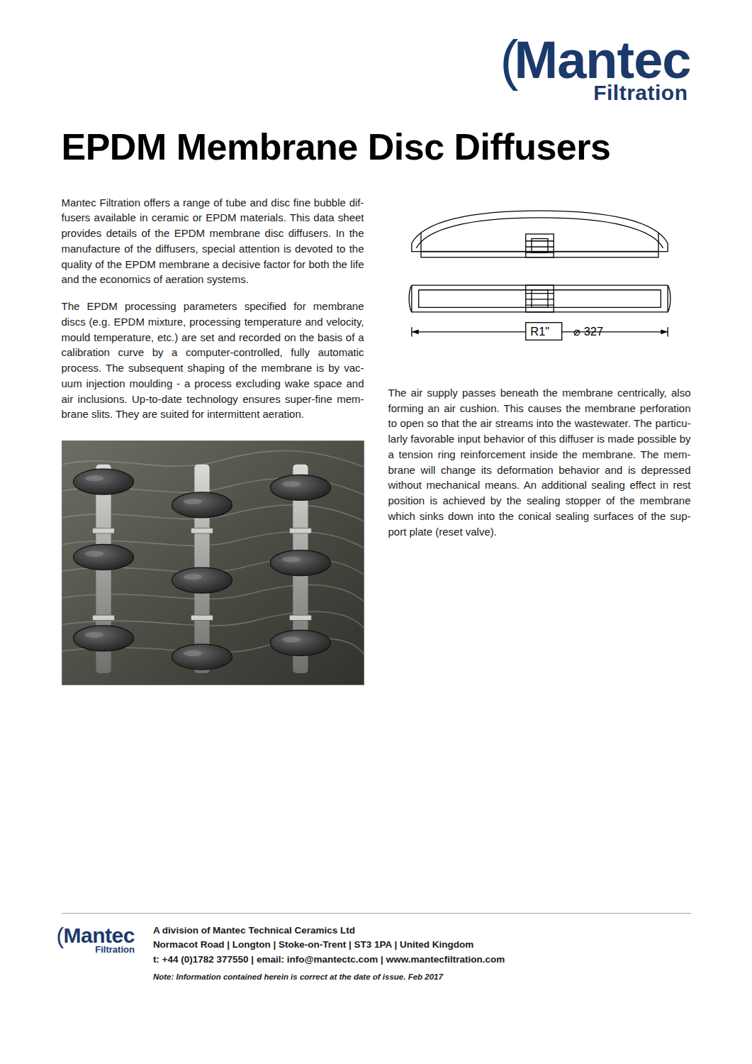Mantec
Filtration
EPDM Membrane Disc Diffusers
Mantec Filtration offers a range of tube and disc fine bubble diffusers available in ceramic or EPDM materials. This data sheet provides details of the EPDM membrane disc diffusers. In the manufacture of the diffusers, special attention is devoted to the quality of the EPDM membrane a decisive factor for both the life and the economics of aeration systems.
The EPDM processing parameters specified for membrane discs (e.g. EPDM mixture, processing temperature and velocity, mould temperature, etc.) are set and recorded on the basis of a calibration curve by a computer-controlled, fully automatic process. The subsequent shaping of the membrane is by vacuum injection moulding - a process excluding wake space and air inclusions. Up-to-date technology ensures super-fine membrane slits. They are suited for intermittent aeration.
R1" ⌀ 327
The air supply passes beneath the membrane centrically, also forming an air cushion. This causes the membrane perforation to open so that the air streams into the wastewater. The particularly favorable input behavior of this diffuser is made possible by a tension ring reinforcement inside the membrane. The membrane will change its deformation behavior and is depressed without mechanical means. An additional sealing effect in rest position is achieved by the sealing stopper of the membrane which sinks down into the conical sealing surfaces of the support plate (reset valve).
Mantec
Filtration
A division of Mantec Technical Ceramics Ltd
Normacot Road | Longton | Stoke-on-Trent | ST3 1PA | United Kingdom
t: +44 (0)1782 377550 | email: info@mantectc.com | www.mantecfiltration.com
Note: Information contained herein is correct at the date of issue. Feb 2017